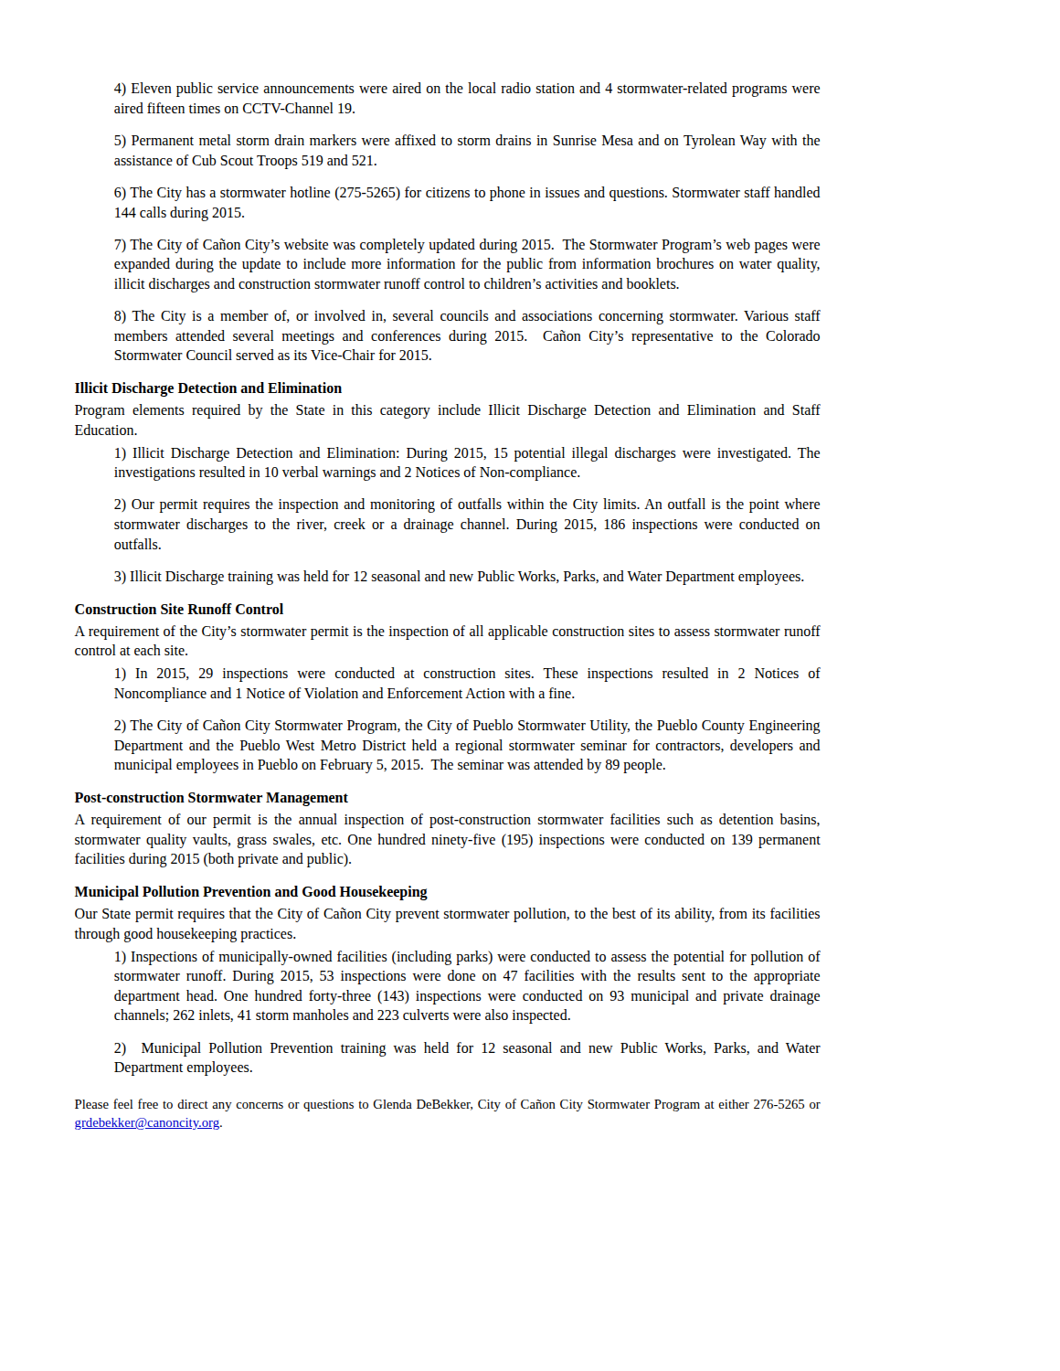4) Eleven public service announcements were aired on the local radio station and 4 stormwater-related programs were aired fifteen times on CCTV-Channel 19.
5) Permanent metal storm drain markers were affixed to storm drains in Sunrise Mesa and on Tyrolean Way with the assistance of Cub Scout Troops 519 and 521.
6) The City has a stormwater hotline (275-5265) for citizens to phone in issues and questions. Stormwater staff handled 144 calls during 2015.
7) The City of Cañon City’s website was completely updated during 2015. The Stormwater Program’s web pages were expanded during the update to include more information for the public from information brochures on water quality, illicit discharges and construction stormwater runoff control to children’s activities and booklets.
8) The City is a member of, or involved in, several councils and associations concerning stormwater. Various staff members attended several meetings and conferences during 2015. Cañon City’s representative to the Colorado Stormwater Council served as its Vice-Chair for 2015.
Illicit Discharge Detection and Elimination
Program elements required by the State in this category include Illicit Discharge Detection and Elimination and Staff Education.
1) Illicit Discharge Detection and Elimination: During 2015, 15 potential illegal discharges were investigated. The investigations resulted in 10 verbal warnings and 2 Notices of Non-compliance.
2) Our permit requires the inspection and monitoring of outfalls within the City limits. An outfall is the point where stormwater discharges to the river, creek or a drainage channel. During 2015, 186 inspections were conducted on outfalls.
3) Illicit Discharge training was held for 12 seasonal and new Public Works, Parks, and Water Department employees.
Construction Site Runoff Control
A requirement of the City’s stormwater permit is the inspection of all applicable construction sites to assess stormwater runoff control at each site.
1) In 2015, 29 inspections were conducted at construction sites. These inspections resulted in 2 Notices of Noncompliance and 1 Notice of Violation and Enforcement Action with a fine.
2) The City of Cañon City Stormwater Program, the City of Pueblo Stormwater Utility, the Pueblo County Engineering Department and the Pueblo West Metro District held a regional stormwater seminar for contractors, developers and municipal employees in Pueblo on February 5, 2015. The seminar was attended by 89 people.
Post-construction Stormwater Management
A requirement of our permit is the annual inspection of post-construction stormwater facilities such as detention basins, stormwater quality vaults, grass swales, etc. One hundred ninety-five (195) inspections were conducted on 139 permanent facilities during 2015 (both private and public).
Municipal Pollution Prevention and Good Housekeeping
Our State permit requires that the City of Cañon City prevent stormwater pollution, to the best of its ability, from its facilities through good housekeeping practices.
1) Inspections of municipally-owned facilities (including parks) were conducted to assess the potential for pollution of stormwater runoff. During 2015, 53 inspections were done on 47 facilities with the results sent to the appropriate department head. One hundred forty-three (143) inspections were conducted on 93 municipal and private drainage channels; 262 inlets, 41 storm manholes and 223 culverts were also inspected.
2) Municipal Pollution Prevention training was held for 12 seasonal and new Public Works, Parks, and Water Department employees.
Please feel free to direct any concerns or questions to Glenda DeBekker, City of Cañon City Stormwater Program at either 276-5265 or grdebekker@canoncity.org.